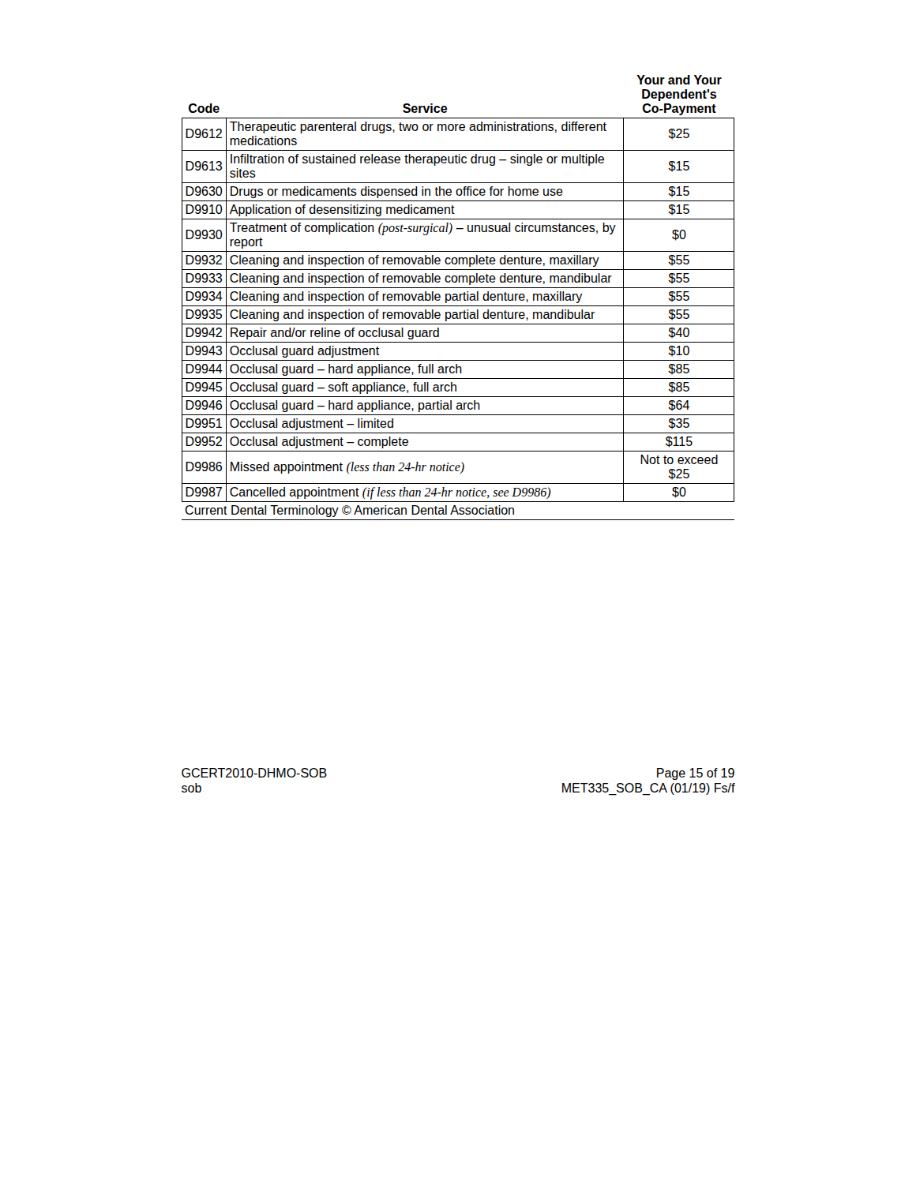| Code | Service | Your and Your Dependent's Co-Payment |
| --- | --- | --- |
| D9612 | Therapeutic parenteral drugs, two or more administrations, different medications | $25 |
| D9613 | Infiltration of sustained release therapeutic drug – single or multiple sites | $15 |
| D9630 | Drugs or medicaments dispensed in the office for home use | $15 |
| D9910 | Application of desensitizing medicament | $15 |
| D9930 | Treatment of complication (post-surgical) – unusual circumstances, by report | $0 |
| D9932 | Cleaning and inspection of removable complete denture, maxillary | $55 |
| D9933 | Cleaning and inspection of removable complete denture, mandibular | $55 |
| D9934 | Cleaning and inspection of removable partial denture, maxillary | $55 |
| D9935 | Cleaning and inspection of removable partial denture, mandibular | $55 |
| D9942 | Repair and/or reline of occlusal guard | $40 |
| D9943 | Occlusal guard adjustment | $10 |
| D9944 | Occlusal guard – hard appliance, full arch | $85 |
| D9945 | Occlusal guard – soft appliance, full arch | $85 |
| D9946 | Occlusal guard – hard appliance, partial arch | $64 |
| D9951 | Occlusal adjustment – limited | $35 |
| D9952 | Occlusal adjustment – complete | $115 |
| D9986 | Missed appointment (less than 24-hr notice) | Not to exceed $25 |
| D9987 | Cancelled appointment (if less than 24-hr notice, see D9986) | $0 |
| Current Dental Terminology © American Dental Association |
GCERT2010-DHMO-SOB
sob
Page 15 of 19
MET335_SOB_CA (01/19) Fs/f